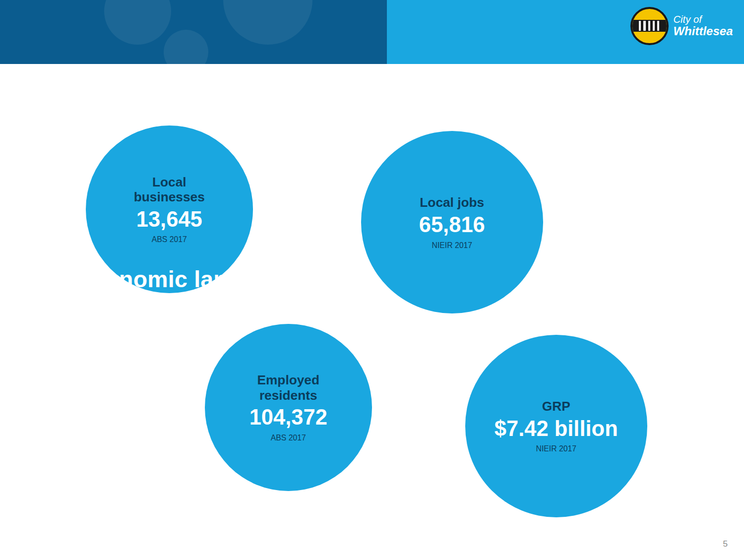Our economic landscape
City of Whittlesea
Local
businesses
13,645
ABS 2017
Local jobs
65,816
NIEIR 2017
Employed
residents
104,372
ABS 2017
GRP
$7.42 billion
NIEIR 2017
5